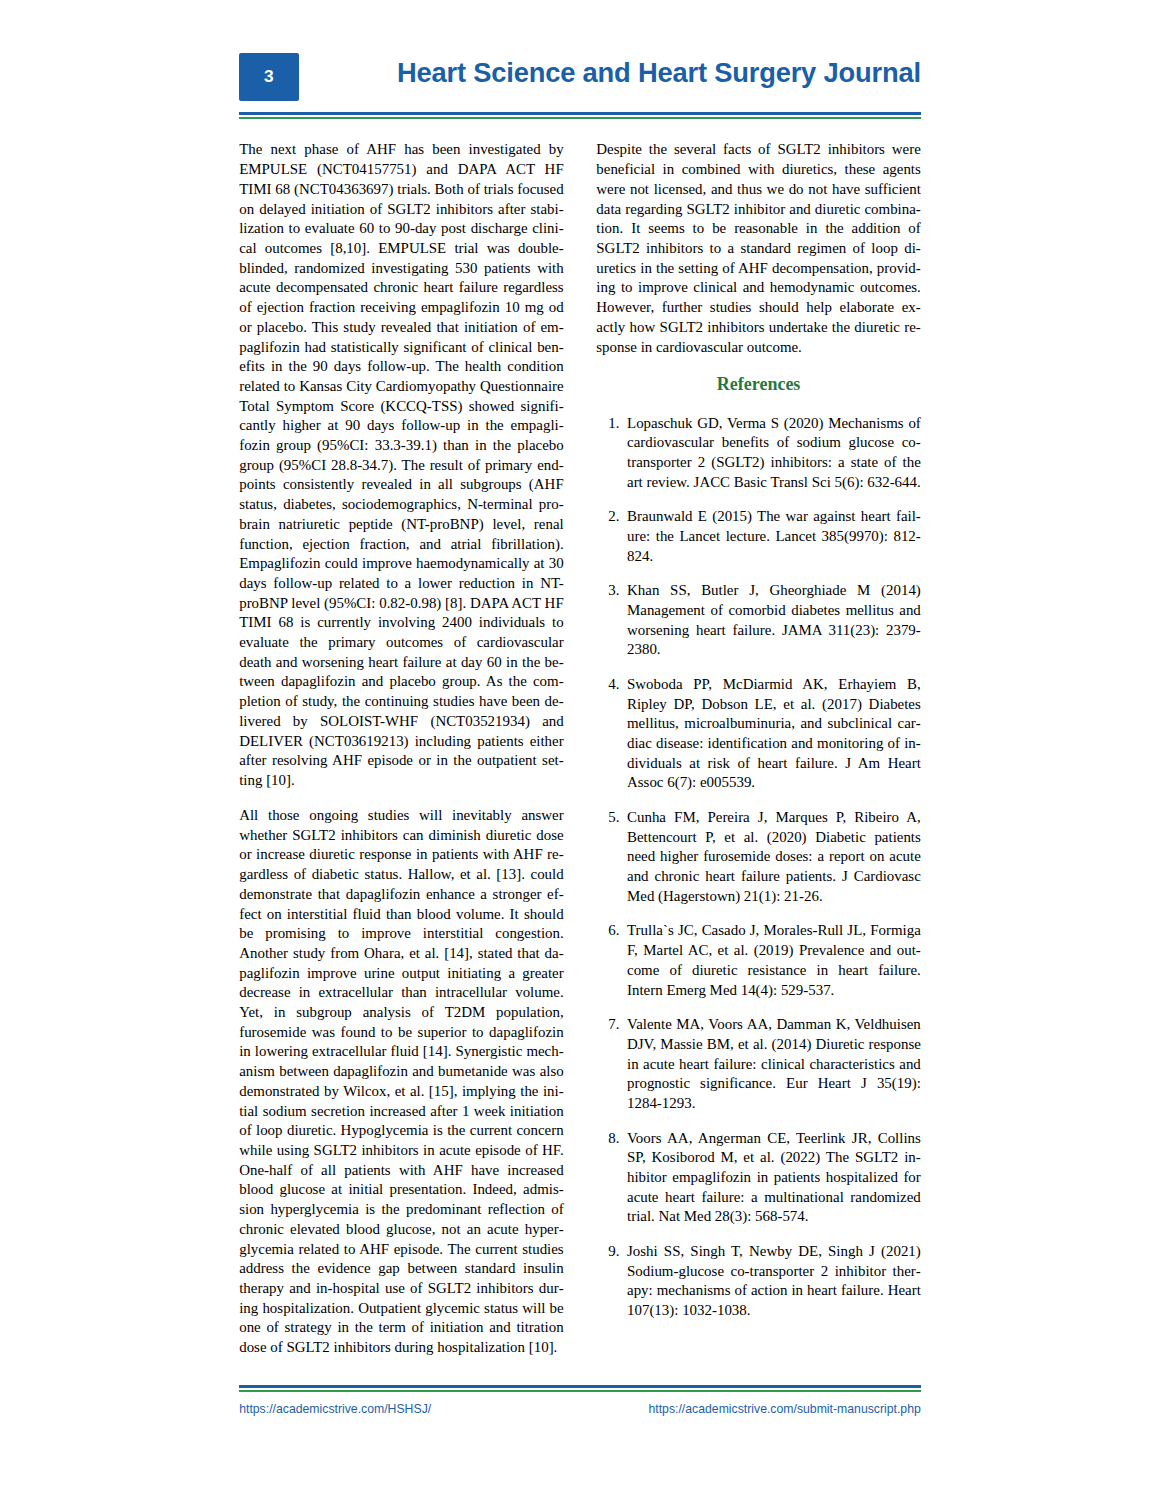3
Heart Science and Heart Surgery Journal
The next phase of AHF has been investigated by EMPULSE (NCT04157751) and DAPA ACT HF TIMI 68 (NCT04363697) trials. Both of trials focused on delayed initiation of SGLT2 inhibitors after stabilization to evaluate 60 to 90-day post discharge clinical outcomes [8,10]. EMPULSE trial was double-blinded, randomized investigating 530 patients with acute decompensated chronic heart failure regardless of ejection fraction receiving empaglifozin 10 mg od or placebo. This study revealed that initiation of empaglifozin had statistically significant of clinical benefits in the 90 days follow-up. The health condition related to Kansas City Cardiomyopathy Questionnaire Total Symptom Score (KCCQ-TSS) showed significantly higher at 90 days follow-up in the empaglifozin group (95%CI: 33.3-39.1) than in the placebo group (95%CI 28.8-34.7). The result of primary endpoints consistently revealed in all subgroups (AHF status, diabetes, sociodemographics, N-terminal pro-brain natriuretic peptide (NT-proBNP) level, renal function, ejection fraction, and atrial fibrillation). Empaglifozin could improve haemodynamically at 30 days follow-up related to a lower reduction in NT-proBNP level (95%CI: 0.82-0.98) [8]. DAPA ACT HF TIMI 68 is currently involving 2400 individuals to evaluate the primary outcomes of cardiovascular death and worsening heart failure at day 60 in the between dapaglifozin and placebo group. As the completion of study, the continuing studies have been delivered by SOLOIST-WHF (NCT03521934) and DELIVER (NCT03619213) including patients either after resolving AHF episode or in the outpatient setting [10].
All those ongoing studies will inevitably answer whether SGLT2 inhibitors can diminish diuretic dose or increase diuretic response in patients with AHF regardless of diabetic status. Hallow, et al. [13]. could demonstrate that dapaglifozin enhance a stronger effect on interstitial fluid than blood volume. It should be promising to improve interstitial congestion. Another study from Ohara, et al. [14], stated that dapaglifozin improve urine output initiating a greater decrease in extracellular than intracellular volume. Yet, in subgroup analysis of T2DM population, furosemide was found to be superior to dapaglifozin in lowering extracellular fluid [14]. Synergistic mechanism between dapaglifozin and bumetanide was also demonstrated by Wilcox, et al. [15], implying the initial sodium secretion increased after 1 week initiation of loop diuretic. Hypoglycemia is the current concern while using SGLT2 inhibitors in acute episode of HF. One-half of all patients with AHF have increased blood glucose at initial presentation. Indeed, admission hyperglycemia is the predominant reflection of chronic elevated blood glucose, not an acute hyperglycemia related to AHF episode. The current studies address the evidence gap between standard insulin therapy and in-hospital use of SGLT2 inhibitors during hospitalization. Outpatient glycemic status will be one of strategy in the term of initiation and titration dose of SGLT2 inhibitors during hospitalization [10].
Despite the several facts of SGLT2 inhibitors were beneficial in combined with diuretics, these agents were not licensed, and thus we do not have sufficient data regarding SGLT2 inhibitor and diuretic combination. It seems to be reasonable in the addition of SGLT2 inhibitors to a standard regimen of loop diuretics in the setting of AHF decompensation, providing to improve clinical and hemodynamic outcomes. However, further studies should help elaborate exactly how SGLT2 inhibitors undertake the diuretic response in cardiovascular outcome.
References
Lopaschuk GD, Verma S (2020) Mechanisms of cardiovascular benefits of sodium glucose co-transporter 2 (SGLT2) inhibitors: a state of the art review. JACC Basic Transl Sci 5(6): 632-644.
Braunwald E (2015) The war against heart failure: the Lancet lecture. Lancet 385(9970): 812-824.
Khan SS, Butler J, Gheorghiade M (2014) Management of comorbid diabetes mellitus and worsening heart failure. JAMA 311(23): 2379-2380.
Swoboda PP, McDiarmid AK, Erhayiem B, Ripley DP, Dobson LE, et al. (2017) Diabetes mellitus, microalbuminuria, and subclinical cardiac disease: identification and monitoring of individuals at risk of heart failure. J Am Heart Assoc 6(7): e005539.
Cunha FM, Pereira J, Marques P, Ribeiro A, Bettencourt P, et al. (2020) Diabetic patients need higher furosemide doses: a report on acute and chronic heart failure patients. J Cardiovasc Med (Hagerstown) 21(1): 21-26.
Trulla`s JC, Casado J, Morales-Rull JL, Formiga F, Martel AC, et al. (2019) Prevalence and outcome of diuretic resistance in heart failure. Intern Emerg Med 14(4): 529-537.
Valente MA, Voors AA, Damman K, Veldhuisen DJV, Massie BM, et al. (2014) Diuretic response in acute heart failure: clinical characteristics and prognostic significance. Eur Heart J 35(19): 1284-1293.
Voors AA, Angerman CE, Teerlink JR, Collins SP, Kosiborod M, et al. (2022) The SGLT2 inhibitor empaglifozin in patients hospitalized for acute heart failure: a multinational randomized trial. Nat Med 28(3): 568-574.
Joshi SS, Singh T, Newby DE, Singh J (2021) Sodium-glucose co-transporter 2 inhibitor therapy: mechanisms of action in heart failure. Heart 107(13): 1032-1038.
https://academicstrive.com/HSHSJ/ https://academicstrive.com/submit-manuscript.php